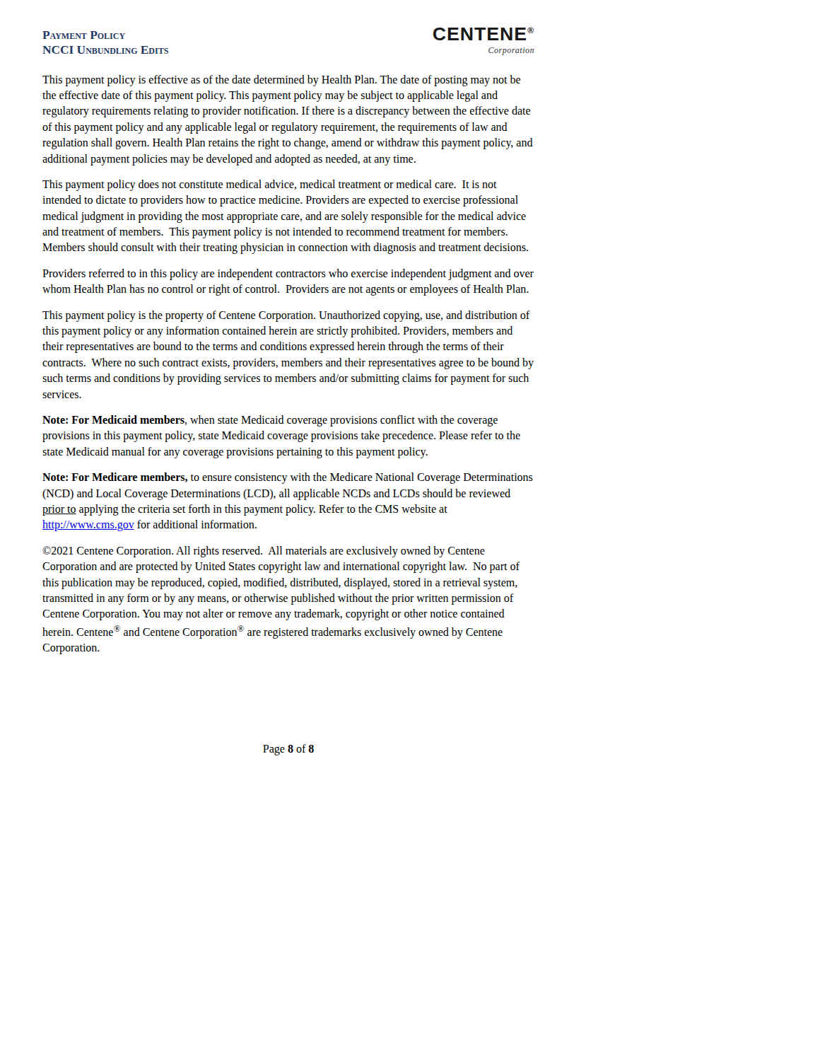CENTENE®
Corporation
Payment Policy NCCI Unbundling Edits
This payment policy is effective as of the date determined by Health Plan. The date of posting may not be the effective date of this payment policy. This payment policy may be subject to applicable legal and regulatory requirements relating to provider notification. If there is a discrepancy between the effective date of this payment policy and any applicable legal or regulatory requirement, the requirements of law and regulation shall govern. Health Plan retains the right to change, amend or withdraw this payment policy, and additional payment policies may be developed and adopted as needed, at any time.
This payment policy does not constitute medical advice, medical treatment or medical care. It is not intended to dictate to providers how to practice medicine. Providers are expected to exercise professional medical judgment in providing the most appropriate care, and are solely responsible for the medical advice and treatment of members. This payment policy is not intended to recommend treatment for members. Members should consult with their treating physician in connection with diagnosis and treatment decisions.
Providers referred to in this policy are independent contractors who exercise independent judgment and over whom Health Plan has no control or right of control. Providers are not agents or employees of Health Plan.
This payment policy is the property of Centene Corporation. Unauthorized copying, use, and distribution of this payment policy or any information contained herein are strictly prohibited. Providers, members and their representatives are bound to the terms and conditions expressed herein through the terms of their contracts. Where no such contract exists, providers, members and their representatives agree to be bound by such terms and conditions by providing services to members and/or submitting claims for payment for such services.
Note: For Medicaid members, when state Medicaid coverage provisions conflict with the coverage provisions in this payment policy, state Medicaid coverage provisions take precedence. Please refer to the state Medicaid manual for any coverage provisions pertaining to this payment policy.
Note: For Medicare members, to ensure consistency with the Medicare National Coverage Determinations (NCD) and Local Coverage Determinations (LCD), all applicable NCDs and LCDs should be reviewed prior to applying the criteria set forth in this payment policy. Refer to the CMS website at http://www.cms.gov for additional information.
©2021 Centene Corporation. All rights reserved. All materials are exclusively owned by Centene Corporation and are protected by United States copyright law and international copyright law. No part of this publication may be reproduced, copied, modified, distributed, displayed, stored in a retrieval system, transmitted in any form or by any means, or otherwise published without the prior written permission of Centene Corporation. You may not alter or remove any trademark, copyright or other notice contained herein. Centene® and Centene Corporation® are registered trademarks exclusively owned by Centene Corporation.
Page 8 of 8